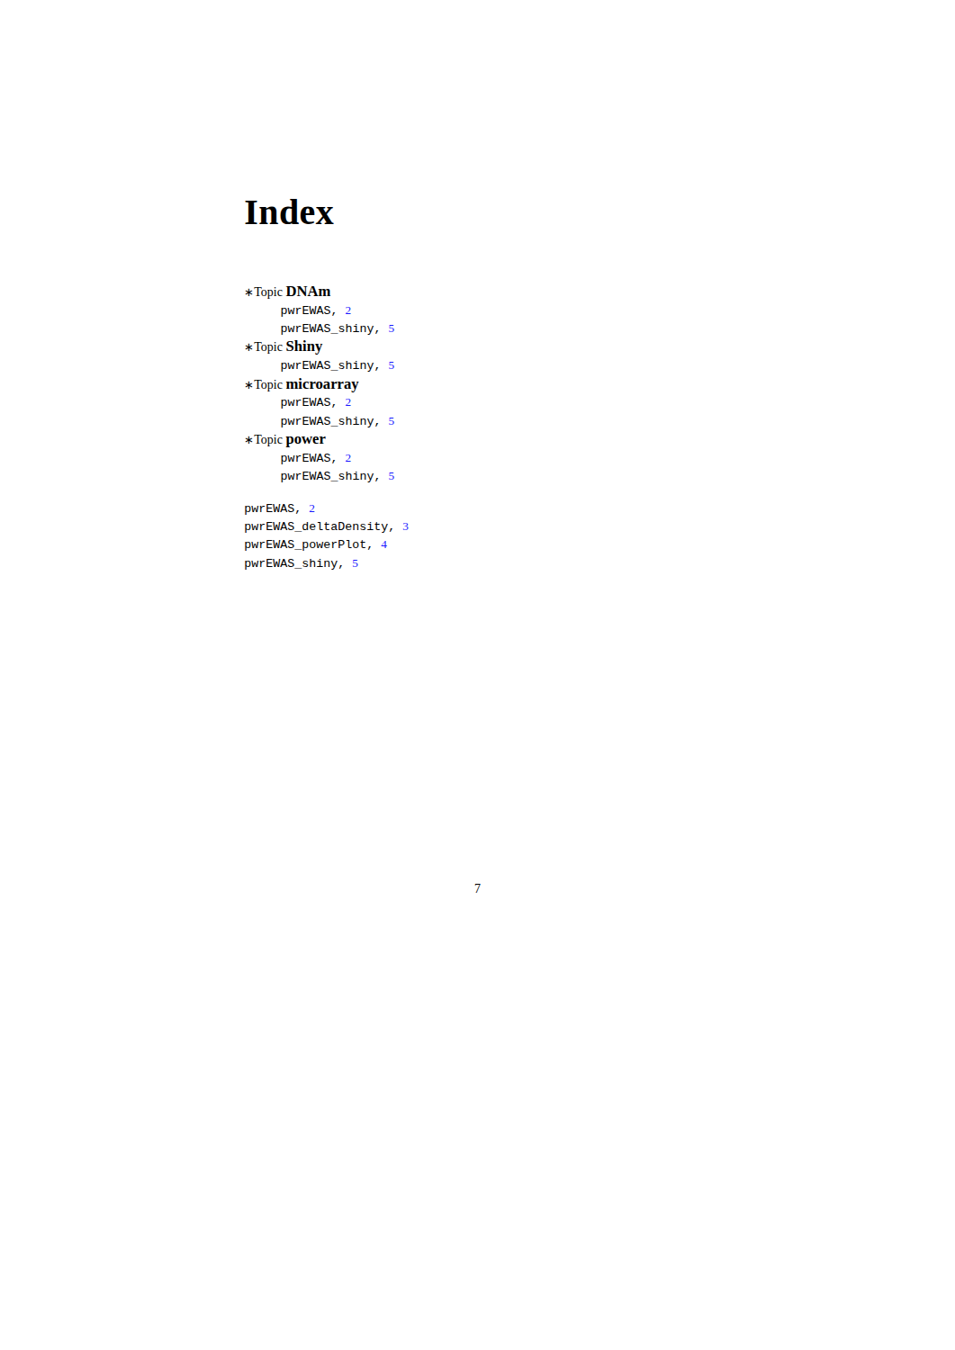Index
∗Topic DNAm
pwrEWAS, 2
pwrEWAS_shiny, 5
∗Topic Shiny
pwrEWAS_shiny, 5
∗Topic microarray
pwrEWAS, 2
pwrEWAS_shiny, 5
∗Topic power
pwrEWAS, 2
pwrEWAS_shiny, 5
pwrEWAS, 2
pwrEWAS_deltaDensity, 3
pwrEWAS_powerPlot, 4
pwrEWAS_shiny, 5
7